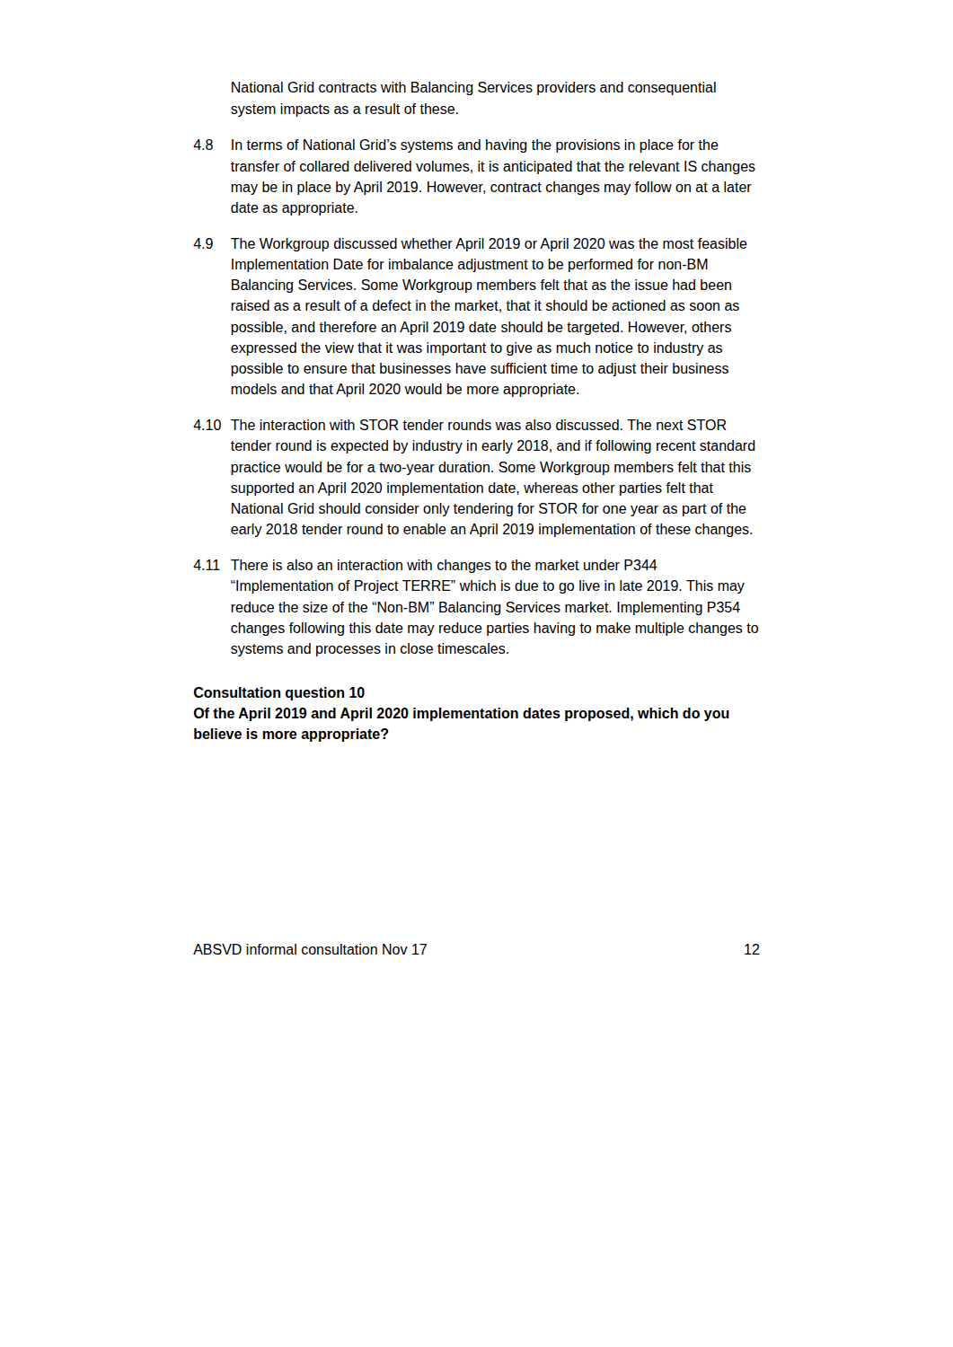National Grid contracts with Balancing Services providers and consequential system impacts as a result of these.
4.8
In terms of National Grid’s systems and having the provisions in place for the transfer of collared delivered volumes, it is anticipated that the relevant IS changes may be in place by April 2019. However, contract changes may follow on at a later date as appropriate.
4.9
The Workgroup discussed whether April 2019 or April 2020 was the most feasible Implementation Date for imbalance adjustment to be performed for non-BM Balancing Services. Some Workgroup members felt that as the issue had been raised as a result of a defect in the market, that it should be actioned as soon as possible, and therefore an April 2019 date should be targeted. However, others expressed the view that it was important to give as much notice to industry as possible to ensure that businesses have sufficient time to adjust their business models and that April 2020 would be more appropriate.
4.10
The interaction with STOR tender rounds was also discussed. The next STOR tender round is expected by industry in early 2018, and if following recent standard practice would be for a two-year duration. Some Workgroup members felt that this supported an April 2020 implementation date, whereas other parties felt that National Grid should consider only tendering for STOR for one year as part of the early 2018 tender round to enable an April 2019 implementation of these changes.
4.11
There is also an interaction with changes to the market under P344 “Implementation of Project TERRE” which is due to go live in late 2019. This may reduce the size of the “Non-BM” Balancing Services market. Implementing P354 changes following this date may reduce parties having to make multiple changes to systems and processes in close timescales.
Consultation question 10
Of the April 2019 and April 2020 implementation dates proposed, which do you believe is more appropriate?
ABSVD informal consultation Nov 17 12